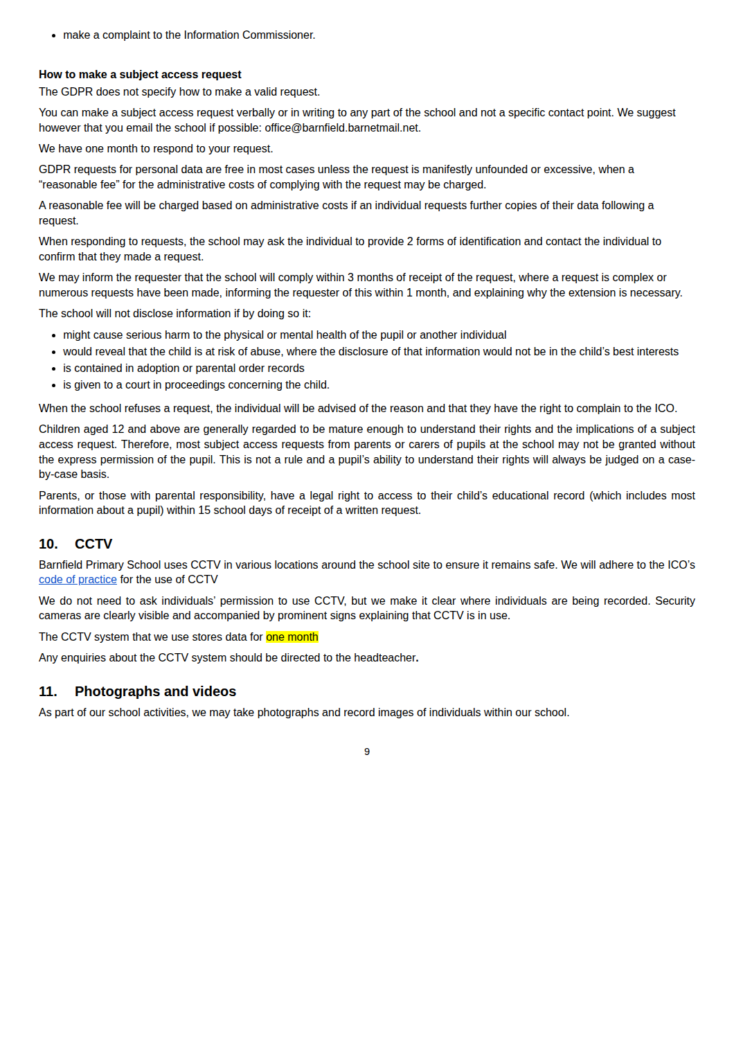make a complaint to the Information Commissioner.
How to make a subject access request
The GDPR does not specify how to make a valid request.
You can make a subject access request verbally or in writing to any part of the school and not a specific contact point. We suggest however that you email the school if possible: office@barnfield.barnetmail.net.
We have one month to respond to your request.
GDPR requests for personal data are free in most cases unless the request is manifestly unfounded or excessive, when a “reasonable fee” for the administrative costs of complying with the request may be charged.
A reasonable fee will be charged based on administrative costs if an individual requests further copies of their data following a request.
When responding to requests, the school may ask the individual to provide 2 forms of identification and contact the individual to confirm that they made a request.
We may inform the requester that the school will comply within 3 months of receipt of the request, where a request is complex or numerous requests have been made, informing the requester of this within 1 month, and explaining why the extension is necessary.
The school will not disclose information if by doing so it:
might cause serious harm to the physical or mental health of the pupil or another individual
would reveal that the child is at risk of abuse, where the disclosure of that information would not be in the child’s best interests
is contained in adoption or parental order records
is given to a court in proceedings concerning the child.
When the school refuses a request, the individual will be advised of the reason and that they have the right to complain to the ICO.
Children aged 12 and above are generally regarded to be mature enough to understand their rights and the implications of a subject access request. Therefore, most subject access requests from parents or carers of pupils at the school may not be granted without the express permission of the pupil. This is not a rule and a pupil’s ability to understand their rights will always be judged on a case-by-case basis.
Parents, or those with parental responsibility, have a legal right to access to their child’s educational record (which includes most information about a pupil) within 15 school days of receipt of a written request.
10. CCTV
Barnfield Primary School uses CCTV in various locations around the school site to ensure it remains safe. We will adhere to the ICO’s code of practice for the use of CCTV
We do not need to ask individuals’ permission to use CCTV, but we make it clear where individuals are being recorded. Security cameras are clearly visible and accompanied by prominent signs explaining that CCTV is in use.
The CCTV system that we use stores data for one month
Any enquiries about the CCTV system should be directed to the headteacher.
11. Photographs and videos
As part of our school activities, we may take photographs and record images of individuals within our school.
9